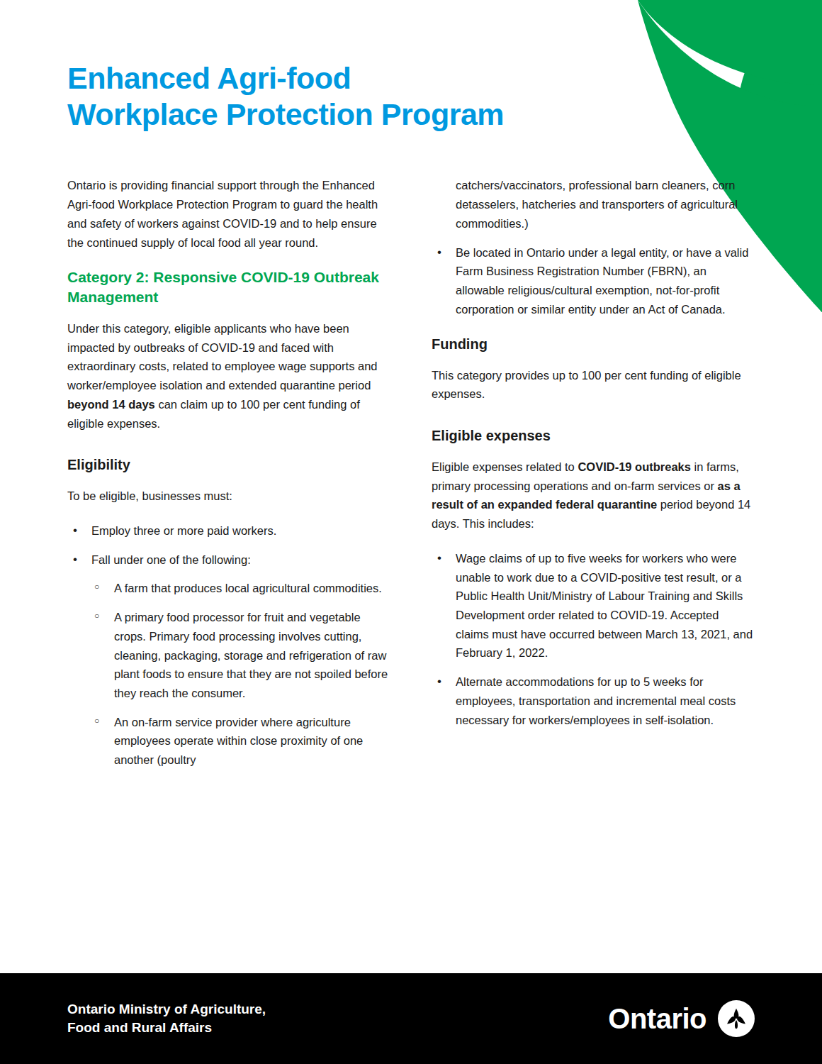Enhanced Agri-food
Workplace Protection Program
Ontario is providing financial support through the Enhanced Agri-food Workplace Protection Program to guard the health and safety of workers against COVID-19 and to help ensure the continued supply of local food all year round.
Category 2: Responsive COVID-19 Outbreak Management
Under this category, eligible applicants who have been impacted by outbreaks of COVID-19 and faced with extraordinary costs, related to employee wage supports and worker/employee isolation and extended quarantine period beyond 14 days can claim up to 100 per cent funding of eligible expenses.
Eligibility
To be eligible, businesses must:
Employ three or more paid workers.
Fall under one of the following:
A farm that produces local agricultural commodities.
A primary food processor for fruit and vegetable crops. Primary food processing involves cutting, cleaning, packaging, storage and refrigeration of raw plant foods to ensure that they are not spoiled before they reach the consumer.
An on-farm service provider where agriculture employees operate within close proximity of one another (poultry
catchers/vaccinators, professional barn cleaners, corn detasselers, hatcheries and transporters of agricultural commodities.)
Be located in Ontario under a legal entity, or have a valid Farm Business Registration Number (FBRN), an allowable religious/cultural exemption, not-for-profit corporation or similar entity under an Act of Canada.
Funding
This category provides up to 100 per cent funding of eligible expenses.
Eligible expenses
Eligible expenses related to COVID-19 outbreaks in farms, primary processing operations and on-farm services or as a result of an expanded federal quarantine period beyond 14 days. This includes:
Wage claims of up to five weeks for workers who were unable to work due to a COVID-positive test result, or a Public Health Unit/Ministry of Labour Training and Skills Development order related to COVID-19. Accepted claims must have occurred between March 13, 2021, and February 1, 2022.
Alternate accommodations for up to 5 weeks for employees, transportation and incremental meal costs necessary for workers/employees in self-isolation.
Ontario Ministry of Agriculture,
Food and Rural Affairs
Ontario